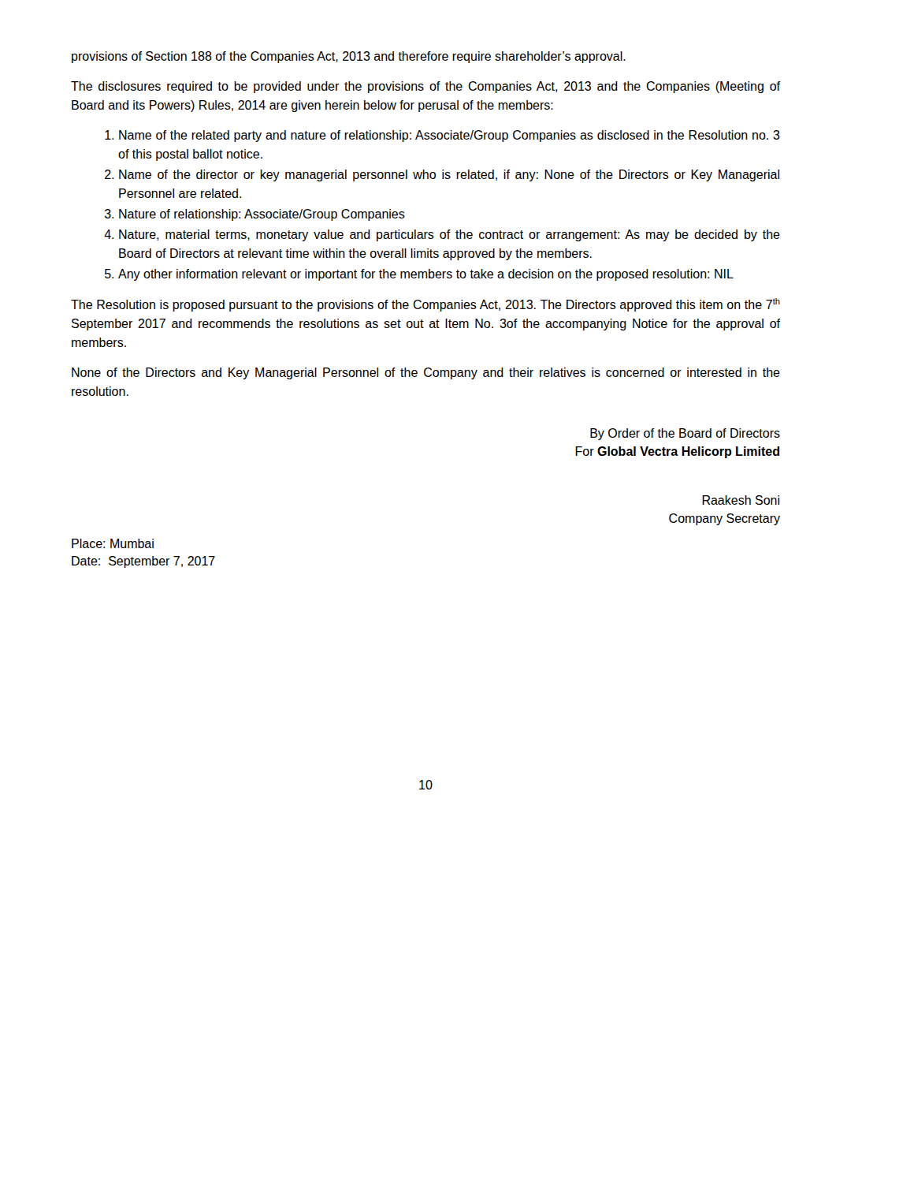provisions of Section 188 of the Companies Act, 2013 and therefore require shareholder’s approval.
The disclosures required to be provided under the provisions of the Companies Act, 2013 and the Companies (Meeting of Board and its Powers) Rules, 2014 are given herein below for perusal of the members:
Name of the related party and nature of relationship: Associate/Group Companies as disclosed in the Resolution no. 3 of this postal ballot notice.
Name of the director or key managerial personnel who is related, if any: None of the Directors or Key Managerial Personnel are related.
Nature of relationship: Associate/Group Companies
Nature, material terms, monetary value and particulars of the contract or arrangement: As may be decided by the Board of Directors at relevant time within the overall limits approved by the members.
Any other information relevant or important for the members to take a decision on the proposed resolution: NIL
The Resolution is proposed pursuant to the provisions of the Companies Act, 2013. The Directors approved this item on the 7th September 2017 and recommends the resolutions as set out at Item No. 3of the accompanying Notice for the approval of members.
None of the Directors and Key Managerial Personnel of the Company and their relatives is concerned or interested in the resolution.
By Order of the Board of Directors
For Global Vectra Helicorp Limited
Raakesh Soni
Company Secretary
Place: Mumbai
Date: September 7, 2017
10